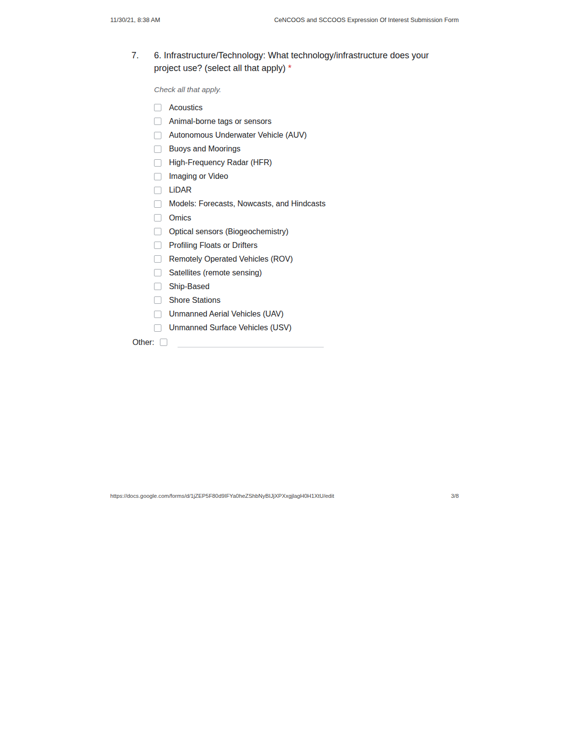11/30/21, 8:38 AM CeNCOOS and SCCOOS Expression Of Interest Submission Form
7.
6. Infrastructure/Technology: What technology/infrastructure does your project use? (select all that apply) *
Check all that apply.
Acoustics
Animal-borne tags or sensors
Autonomous Underwater Vehicle (AUV)
Buoys and Moorings
High-Frequency Radar (HFR)
Imaging or Video
LiDAR
Models: Forecasts, Nowcasts, and Hindcasts
Omics
Optical sensors (Biogeochemistry)
Profiling Floats or Drifters
Remotely Operated Vehicles (ROV)
Satellites (remote sensing)
Ship-Based
Shore Stations
Unmanned Aerial Vehicles (UAV)
Unmanned Surface Vehicles (USV)
Other:
https://docs.google.com/forms/d/1jZEP5F80d9IFYa0heZShbNyBIJjXPXxgjlagH0H1XtU/edit 3/8